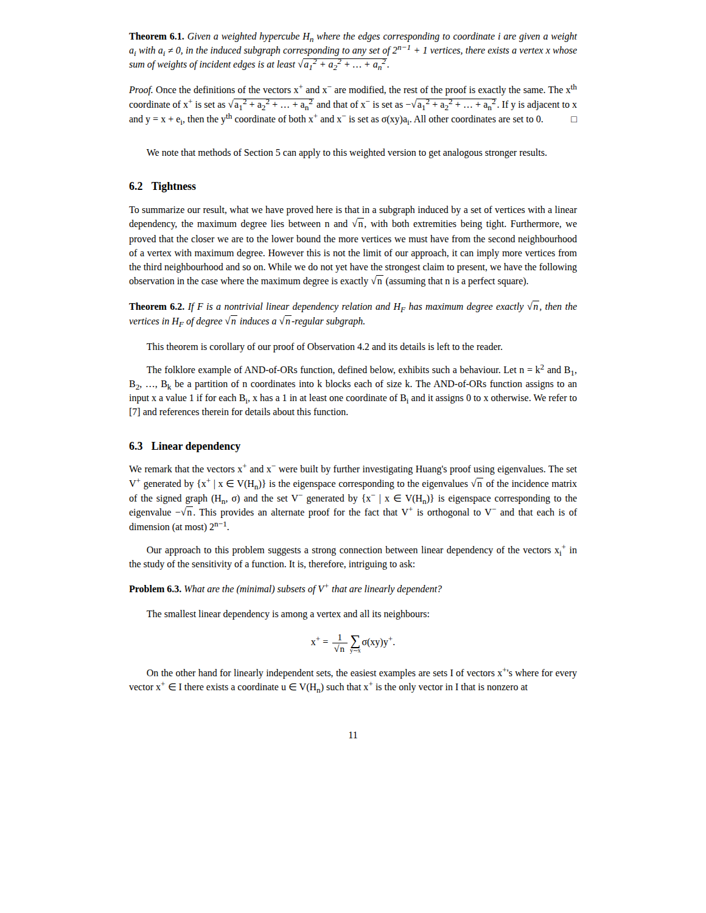Theorem 6.1. Given a weighted hypercube Hn where the edges corresponding to coordinate i are given a weight ai with ai ≠ 0, in the induced subgraph corresponding to any set of 2n−1 + 1 vertices, there exists a vertex x whose sum of weights of incident edges is at least √a12 + a22 + … + an2.
Proof. Once the definitions of the vectors x+ and x− are modified, the rest of the proof is exactly the same. The xth coordinate of x+ is set as √a12 + a22 + … + an2 and that of x− is set as −√a12 + a22 + … + an2. If y is adjacent to x and y = x + ei, then the yth coordinate of both x+ and x− is set as σ(xy)ai. All other coordinates are set to 0. □
We note that methods of Section 5 can apply to this weighted version to get analogous stronger results.
6.2 Tightness
To summarize our result, what we have proved here is that in a subgraph induced by a set of vertices with a linear dependency, the maximum degree lies between n and √n, with both extremities being tight. Furthermore, we proved that the closer we are to the lower bound the more vertices we must have from the second neighbourhood of a vertex with maximum degree. However this is not the limit of our approach, it can imply more vertices from the third neighbourhood and so on. While we do not yet have the strongest claim to present, we have the following observation in the case where the maximum degree is exactly √n (assuming that n is a perfect square).
Theorem 6.2. If F is a nontrivial linear dependency relation and HF has maximum degree exactly √n, then the vertices in HF of degree √n induces a √n-regular subgraph.
This theorem is corollary of our proof of Observation 4.2 and its details is left to the reader.
The folklore example of AND-of-ORs function, defined below, exhibits such a behaviour. Let n = k2 and B1, B2, …, Bk be a partition of n coordinates into k blocks each of size k. The AND-of-ORs function assigns to an input x a value 1 if for each Bi, x has a 1 in at least one coordinate of Bi and it assigns 0 to x otherwise. We refer to [7] and references therein for details about this function.
6.3 Linear dependency
We remark that the vectors x+ and x− were built by further investigating Huang's proof using eigenvalues. The set V+ generated by {x+ | x ∈ V(Hn)} is the eigenspace corresponding to the eigenvalues √n of the incidence matrix of the signed graph (Hn, σ) and the set V− generated by {x− | x ∈ V(Hn)} is eigenspace corresponding to the eigenvalue −√n. This provides an alternate proof for the fact that V+ is orthogonal to V− and that each is of dimension (at most) 2n−1.
Our approach to this problem suggests a strong connection between linear dependency of the vectors xi+ in the study of the sensitivity of a function. It is, therefore, intriguing to ask:
Problem 6.3. What are the (minimal) subsets of V+ that are linearly dependent?
The smallest linear dependency is among a vertex and all its neighbours:
x+ = 1√n∑y∼xσ(xy)y+.
On the other hand for linearly independent sets, the easiest examples are sets I of vectors x+'s where for every vector x+ ∈ I there exists a coordinate u ∈ V(Hn) such that x+ is the only vector in I that is nonzero at
11